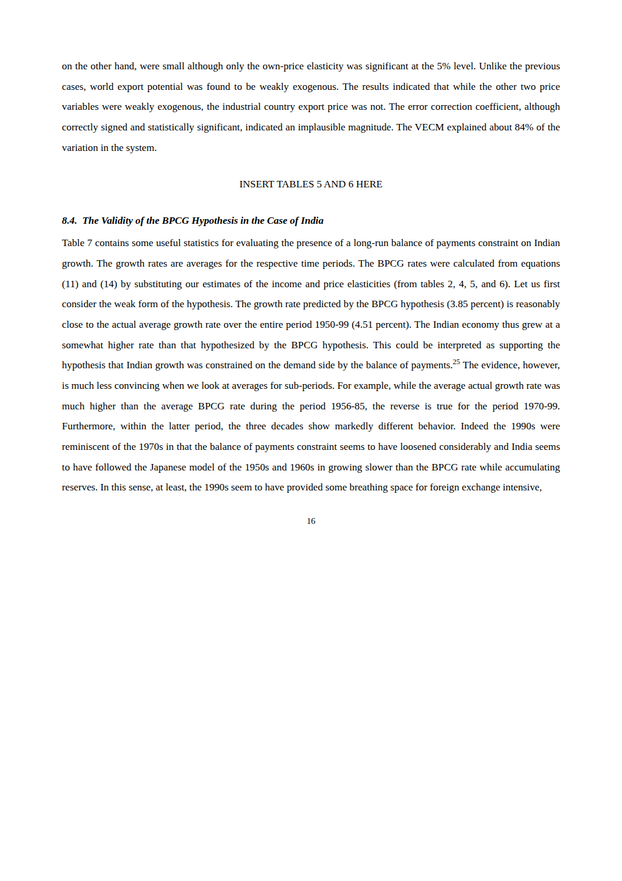on the other hand, were small although only the own-price elasticity was significant at the 5% level. Unlike the previous cases, world export potential was found to be weakly exogenous. The results indicated that while the other two price variables were weakly exogenous, the industrial country export price was not. The error correction coefficient, although correctly signed and statistically significant, indicated an implausible magnitude. The VECM explained about 84% of the variation in the system.
INSERT TABLES 5 AND 6 HERE
8.4. The Validity of the BPCG Hypothesis in the Case of India
Table 7 contains some useful statistics for evaluating the presence of a long-run balance of payments constraint on Indian growth. The growth rates are averages for the respective time periods. The BPCG rates were calculated from equations (11) and (14) by substituting our estimates of the income and price elasticities (from tables 2, 4, 5, and 6). Let us first consider the weak form of the hypothesis. The growth rate predicted by the BPCG hypothesis (3.85 percent) is reasonably close to the actual average growth rate over the entire period 1950-99 (4.51 percent). The Indian economy thus grew at a somewhat higher rate than that hypothesized by the BPCG hypothesis. This could be interpreted as supporting the hypothesis that Indian growth was constrained on the demand side by the balance of payments.25 The evidence, however, is much less convincing when we look at averages for sub-periods. For example, while the average actual growth rate was much higher than the average BPCG rate during the period 1956-85, the reverse is true for the period 1970-99. Furthermore, within the latter period, the three decades show markedly different behavior. Indeed the 1990s were reminiscent of the 1970s in that the balance of payments constraint seems to have loosened considerably and India seems to have followed the Japanese model of the 1950s and 1960s in growing slower than the BPCG rate while accumulating reserves. In this sense, at least, the 1990s seem to have provided some breathing space for foreign exchange intensive,
16